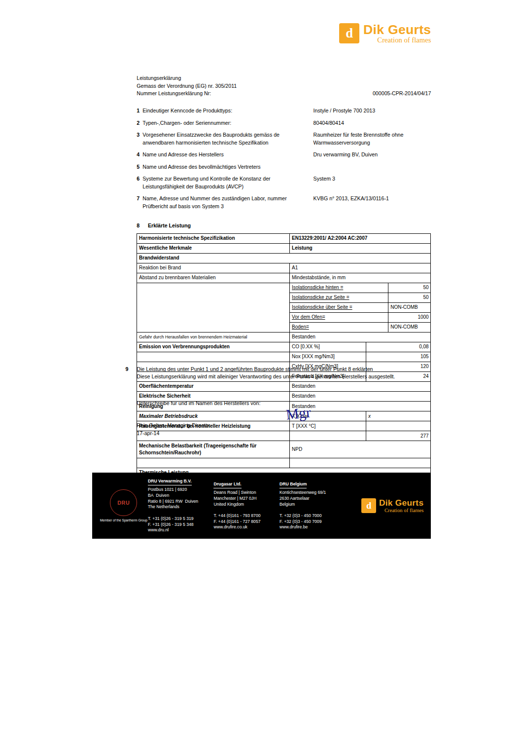d
Dik Geurts
Creation of flames
Leistungserklärung
Gemass der Verordnung (EG) nr. 305/2011
Nummer Leistungserklärung Nr: 000005-CPR-2014/04/17
| 1 | Eindeutiger Kenncode de Produkttyps: | Instyle / Prostyle 700 2013 |
| 2 | Typen-,Chargen- oder Seriennummer: | 80404/80414 |
| 3 | Vorgesehener Einsatzzwecke des Bauprodukts gemäss de anwendbaren harmonisierten technische Spezifikation | Raumheizer für feste Brennstoffe ohne Warmwasserversorgung |
| 4 | Name und Adresse des Herstellers | Dru verwarming BV, Duiven |
| 5 | Name und Adresse des bevollmächtiges Vertreters | |
| 6 | Systeme zur Bewertung und Kontrolle de Konstanz der Leistungsfähigkeit der Bauprodukts (AVCP) | System 3 |
| 7 | Name, Adresse und Nummer des zuständigen Labor, nummer Prüfbericht auf basis von System 3 | KVBG n° 2013, EZKA/13/0116-1 |
8 Erklärte Leistung
| Harmonisierte technische Spezifizikation | EN13229:2001/ A2:2004 AC:2007 |
| --- | --- |
| Wesentliche Merkmale | Leistung |
| Brandwiderstand |
| Reaktion bei Brand | A1 |
| Abstand zu brennbaren Materialien | Mindestabstände, in mm |
| | / Isolationsdicke hinten = / 50 / / Isolationsdicke zur Seite = / 50 / / Isolationsdicke über Seite = / NON-COMB / / Vor dem Ofen= / 1000 / / Boden= / NON-COMB / |
| Gefahr durch Herausfallen von brennendem Heizmaterial | Bestanden |
| Emission von Verbrennungsprodukten | CO [0.XX %] | 0,08 |
| | Nox [XXX mg/Nm3] | 105 |
| | CxHy [XX mgC/Nm3] | 120 |
| | Feinstaub [XX mg/Nm3] | 24 |
| Oberflächentemperatur | Bestanden |
| Elektrische Sicherheit | Bestanden |
| Reinigung | Bestanden |
| Maximaler Betriebsdruck | X,X bar | x |
| Rauchgastemeratur bei nomineller Heizleistung | T [XXX °C] | |
| | | 277 |
| Mechanische Belastbarkeit (Trageeigenschafte für Schornschtein/Rauchrohr) | NPD |
| Thermische Leistung |
| Nominelle Leistung | X kW | 10,1 |
| Leistung Raumenwärmung | X kW | x |
| Leistung Wasserenwärmung | X kW | x |
| Wirkungsgrad | η [XX %] | 81,9 |
9
Die Leistung des unter Punkt 1 und 2 angeführten Bauprodukte stimmt mit der unter Punkt 8 erklärten
Diese Leistungserklärung wird mit alleiniger Verantworting des unter Punkt 4 genannten Herstellers ausgestellt.
Unterschreibe für und im Namen des Herstellers von:
Mgr
Rein Gelten, Managing Director
17-apr-14
DRU
Member of the Spartherm Group
DRU Verwarming B.V.
Postbus 1021 | 6920 BA Duiven
Ratio 8 | 6921 RW Duiven
The Netherlands
T. +31 (0)26 - 319 5 319
F. +31 (0)26 - 319 5 348
www.dru.nl
Drugasar Ltd.
Deans Road | Swinton
Manchester | M27 0JH
United Kingdom
T. +44 (0)161 - 793 8700
F. +44 (0)161 - 727 8057
www.drufire.co.uk
DRU Belgium
Kontichsesteenweg 69/1
2630 Aartselaar
Belgium
T. +32 (0)3 - 450 7000
F. +32 (0)3 - 450 7009
www.drufire.be
d
Dik Geurts
Creation of flames